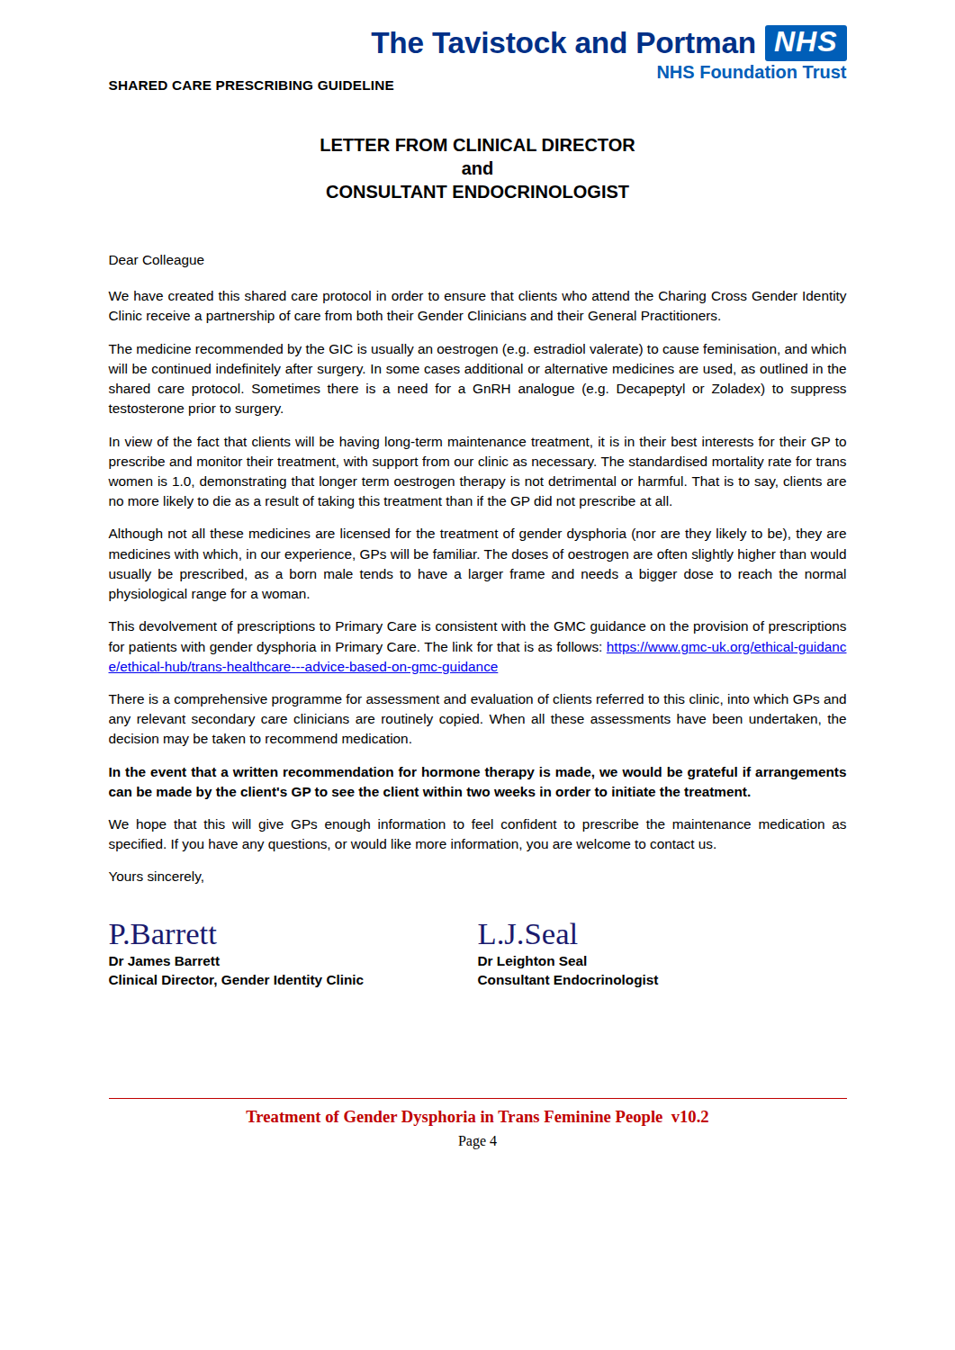The Tavistock and Portman NHS
NHS Foundation Trust
SHARED CARE PRESCRIBING GUIDELINE
LETTER FROM CLINICAL DIRECTOR
and
CONSULTANT ENDOCRINOLOGIST
Dear Colleague
We have created this shared care protocol in order to ensure that clients who attend the Charing Cross Gender Identity Clinic receive a partnership of care from both their Gender Clinicians and their General Practitioners.
The medicine recommended by the GIC is usually an oestrogen (e.g. estradiol valerate) to cause feminisation, and which will be continued indefinitely after surgery. In some cases additional or alternative medicines are used, as outlined in the shared care protocol. Sometimes there is a need for a GnRH analogue (e.g. Decapeptyl or Zoladex) to suppress testosterone prior to surgery.
In view of the fact that clients will be having long-term maintenance treatment, it is in their best interests for their GP to prescribe and monitor their treatment, with support from our clinic as necessary. The standardised mortality rate for trans women is 1.0, demonstrating that longer term oestrogen therapy is not detrimental or harmful. That is to say, clients are no more likely to die as a result of taking this treatment than if the GP did not prescribe at all.
Although not all these medicines are licensed for the treatment of gender dysphoria (nor are they likely to be), they are medicines with which, in our experience, GPs will be familiar. The doses of oestrogen are often slightly higher than would usually be prescribed, as a born male tends to have a larger frame and needs a bigger dose to reach the normal physiological range for a woman.
This devolvement of prescriptions to Primary Care is consistent with the GMC guidance on the provision of prescriptions for patients with gender dysphoria in Primary Care. The link for that is as follows: https://www.gmc-uk.org/ethical-guidance/ethical-hub/trans-healthcare---advice-based-on-gmc-guidance
There is a comprehensive programme for assessment and evaluation of clients referred to this clinic, into which GPs and any relevant secondary care clinicians are routinely copied. When all these assessments have been undertaken, the decision may be taken to recommend medication.
In the event that a written recommendation for hormone therapy is made, we would be grateful if arrangements can be made by the client's GP to see the client within two weeks in order to initiate the treatment.
We hope that this will give GPs enough information to feel confident to prescribe the maintenance medication as specified. If you have any questions, or would like more information, you are welcome to contact us.
Yours sincerely,
| P.Barrett Dr James Barrett Clinical Director, Gender Identity Clinic | L.J.Seal Dr Leighton Seal Consultant Endocrinologist |
Treatment of Gender Dysphoria in Trans Feminine People v10.2
Page 4